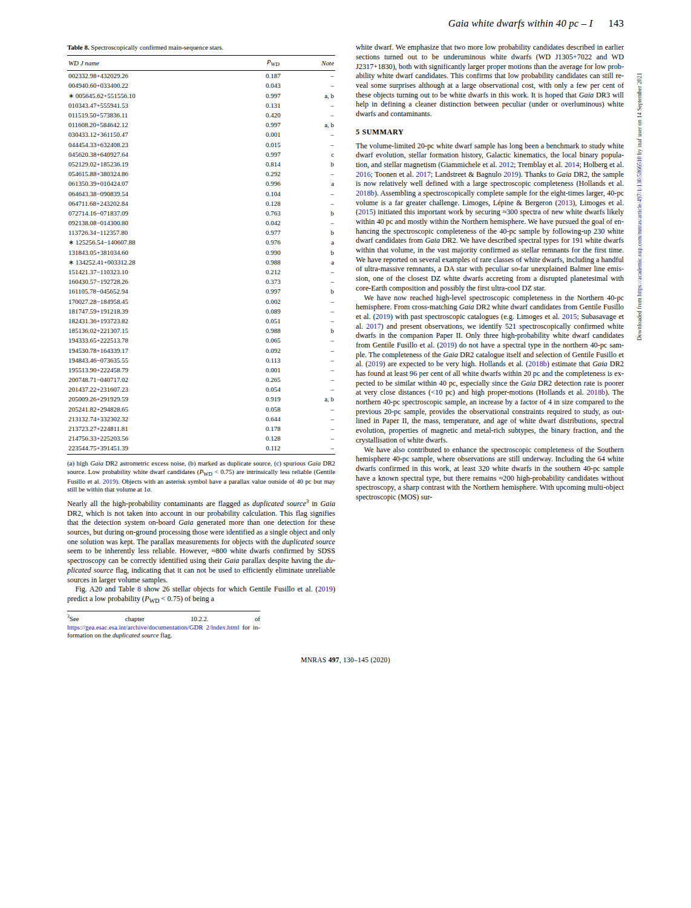Downloaded from https://academic.oup.com/mnras/article/497/1/130/5866510 by inaf user on 14 September 2021
Gaia white dwarfs within 40 pc – I143
Table 8. Spectroscopically confirmed main-sequence stars.
| WD J name | P WD | Note |
| --- | --- | --- |
| 002332.98+432029.26 | 0.187 | – |
| 004940.60+033400.22 | 0.043 | – |
| ∗ 005645.62+551556.10 | 0.997 | a, b |
| 010343.47+555941.53 | 0.131 | – |
| 011519.50+573836.11 | 0.420 | – |
| 011608.20+584642.12 | 0.997 | a, b |
| 030433.12+361150.47 | 0.001 | – |
| 044454.33+632408.23 | 0.015 | – |
| 045620.38+640927.64 | 0.997 | c |
| 052129.02+185236.19 | 0.814 | b |
| 054615.88+380324.86 | 0.292 | – |
| 061350.39+010424.07 | 0.996 | a |
| 064643.38−090839.54 | 0.104 | – |
| 064711.68+243202.84 | 0.128 | – |
| 072714.16−071837.09 | 0.763 | b |
| 092138.08−014300.80 | 0.042 | – |
| 113726.34−112357.80 | 0.977 | b |
| ∗ 125256.54−140607.88 | 0.976 | a |
| 131843.05+381034.60 | 0.990 | b |
| ∗ 134252.41+003312.28 | 0.988 | a |
| 151421.37−110323.10 | 0.212 | – |
| 160430.57−192728.26 | 0.373 | – |
| 161105.78−045652.94 | 0.997 | b |
| 170027.28−184958.45 | 0.002 | – |
| 181747.59+191218.39 | 0.089 | – |
| 182431.36+193723.82 | 0.051 | – |
| 185136.02+221307.15 | 0.988 | b |
| 194333.65+222513.78 | 0.065 | – |
| 194530.78+164339.17 | 0.092 | – |
| 194843.46−073635.55 | 0.113 | – |
| 195513.90+222458.79 | 0.001 | – |
| 200748.71−040717.02 | 0.265 | – |
| 201437.22+231607.23 | 0.054 | – |
| 205009.26+291929.59 | 0.919 | a, b |
| 205241.82+294828.65 | 0.058 | – |
| 213132.74+332302.32 | 0.644 | – |
| 213723.27+224811.81 | 0.178 | – |
| 214756.33+225203.56 | 0.128 | – |
| 223544.75+391451.39 | 0.112 | – |
(a) high Gaia DR2 astrometric excess noise, (b) marked as duplicate source, (c) spurious Gaia DR2 source. Low probability white dwarf candidates (PWD < 0.75) are intrinsically less reliable (Gentile Fusillo et al. 2019). Objects with an asterisk symbol have a parallax value outside of 40 pc but may still be within that volume at 1σ.
Nearly all the high-probability contaminants are flagged as duplicated source3 in Gaia DR2, which is not taken into account in our probability calculation. This flag signifies that the detection system on-board Gaia generated more than one detection for these sources, but during on-ground processing those were identified as a single object and only one solution was kept. The parallax measurements for objects with the duplicated source seem to be inherently less reliable. However, ≈800 white dwarfs confirmed by SDSS spectroscopy can be correctly identified using their Gaia parallax despite having the duplicated source flag, indicating that it can not be used to efficiently eliminate unreliable sources in larger volume samples.
Fig. A20 and Table 8 show 26 stellar objects for which Gentile Fusillo et al. (2019) predict a low probability (PWD < 0.75) of being a
3See chapter 10.2.2. of https://gea.esac.esa.int/archive/documentation/GDR 2/index.html for information on the duplicated source flag.
white dwarf. We emphasize that two more low probability candidates described in earlier sections turned out to be underuminous white dwarfs (WD J1305+7022 and WD J2317+1830), both with significantly larger proper motions than the average for low probability white dwarf candidates. This confirms that low probability candidates can still reveal some surprises although at a large observational cost, with only a few per cent of these objects turning out to be white dwarfs in this work. It is hoped that Gaia DR3 will help in defining a cleaner distinction between peculiar (under or overluminous) white dwarfs and contaminants.
5 SUMMARY
The volume-limited 20-pc white dwarf sample has long been a benchmark to study white dwarf evolution, stellar formation history, Galactic kinematics, the local binary population, and stellar magnetism (Giammichele et al. 2012; Tremblay et al. 2014; Holberg et al. 2016; Toonen et al. 2017; Landstreet & Bagnulo 2019). Thanks to Gaia DR2, the sample is now relatively well defined with a large spectroscopic completeness (Hollands et al. 2018b). Assembling a spectroscopically complete sample for the eight-times larger, 40-pc volume is a far greater challenge. Limoges, Lépine & Bergeron (2013), Limoges et al. (2015) initiated this important work by securing ≈300 spectra of new white dwarfs likely within 40 pc and mostly within the Northern hemisphere. We have pursued the goal of enhancing the spectroscopic completeness of the 40-pc sample by following-up 230 white dwarf candidates from Gaia DR2. We have described spectral types for 191 white dwarfs within that volume, in the vast majority confirmed as stellar remnants for the first time. We have reported on several examples of rare classes of white dwarfs, including a handful of ultra-massive remnants, a DA star with peculiar so-far unexplained Balmer line emission, one of the closest DZ white dwarfs accreting from a disrupted planetesimal with core-Earth composition and possibly the first ultra-cool DZ star.
We have now reached high-level spectroscopic completeness in the Northern 40-pc hemisphere. From cross-matching Gaia DR2 white dwarf candidates from Gentile Fusillo et al. (2019) with past spectroscopic catalogues (e.g. Limoges et al. 2015; Subasavage et al. 2017) and present observations, we identify 521 spectroscopically confirmed white dwarfs in the companion Paper II. Only three high-probability white dwarf candidates from Gentile Fusillo et al. (2019) do not have a spectral type in the northern 40-pc sample. The completeness of the Gaia DR2 catalogue itself and selection of Gentile Fusillo et al. (2019) are expected to be very high. Hollands et al. (2018b) estimate that Gaia DR2 has found at least 96 per cent of all white dwarfs within 20 pc and the completeness is expected to be similar within 40 pc, especially since the Gaia DR2 detection rate is poorer at very close distances (<10 pc) and high proper-motions (Hollands et al. 2018b). The northern 40-pc spectroscopic sample, an increase by a factor of 4 in size compared to the previous 20-pc sample, provides the observational constraints required to study, as outlined in Paper II, the mass, temperature, and age of white dwarf distributions, spectral evolution, properties of magnetic and metal-rich subtypes, the binary fraction, and the crystallisation of white dwarfs.
We have also contributed to enhance the spectroscopic completeness of the Southern hemisphere 40-pc sample, where observations are still underway. Including the 64 white dwarfs confirmed in this work, at least 320 white dwarfs in the southern 40-pc sample have a known spectral type, but there remains ≈200 high-probability candidates without spectroscopy, a sharp contrast with the Northern hemisphere. With upcoming multi-object spectroscopic (MOS) sur-
MNRAS 497, 130–145 (2020)